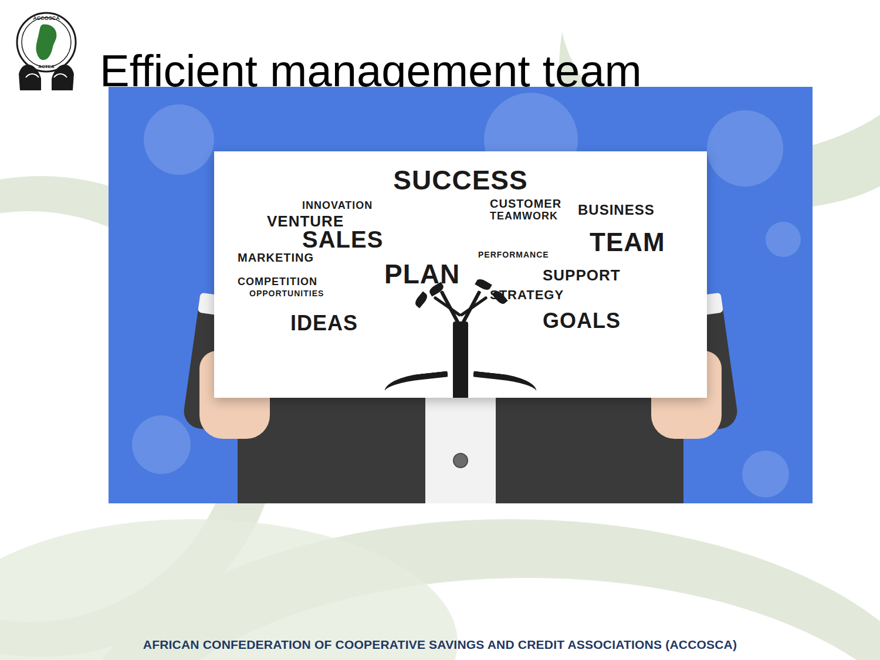ACCOSCA ACTEA
Efficient management team
SUCCESS INNOVATION CUSTOMER BUSINESS VENTURE TEAMWORK SALES TEAM MARKETING PERFORMANCE PLAN SUPPORT COMPETITION OPPORTUNITIES STRATEGY IDEAS GOALS
AFRICAN CONFEDERATION OF COOPERATIVE SAVINGS AND CREDIT ASSOCIATIONS (ACCOSCA)